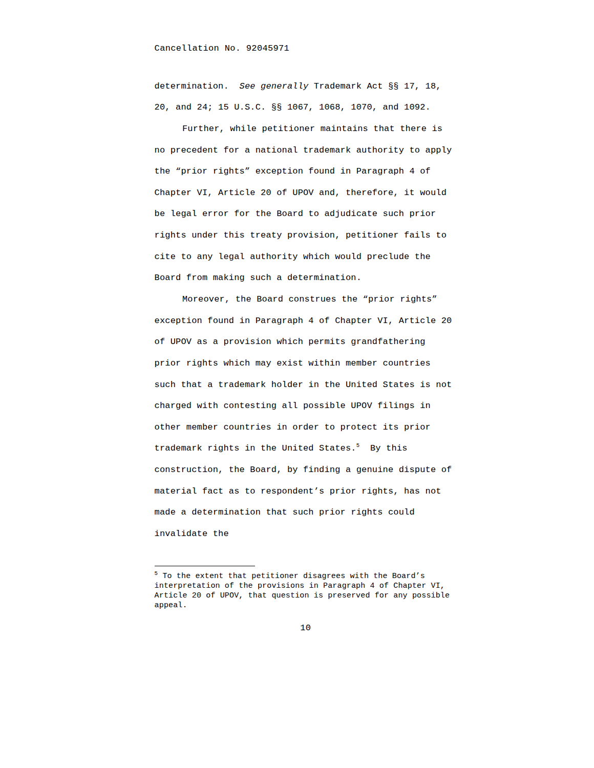Cancellation No. 92045971
determination. See generally Trademark Act §§ 17, 18, 20, and 24; 15 U.S.C. §§ 1067, 1068, 1070, and 1092.
Further, while petitioner maintains that there is no precedent for a national trademark authority to apply the “prior rights” exception found in Paragraph 4 of Chapter VI, Article 20 of UPOV and, therefore, it would be legal error for the Board to adjudicate such prior rights under this treaty provision, petitioner fails to cite to any legal authority which would preclude the Board from making such a determination.
Moreover, the Board construes the “prior rights” exception found in Paragraph 4 of Chapter VI, Article 20 of UPOV as a provision which permits grandfathering prior rights which may exist within member countries such that a trademark holder in the United States is not charged with contesting all possible UPOV filings in other member countries in order to protect its prior trademark rights in the United States.5 By this construction, the Board, by finding a genuine dispute of material fact as to respondent’s prior rights, has not made a determination that such prior rights could invalidate the
5 To the extent that petitioner disagrees with the Board’s interpretation of the provisions in Paragraph 4 of Chapter VI, Article 20 of UPOV, that question is preserved for any possible appeal.
10